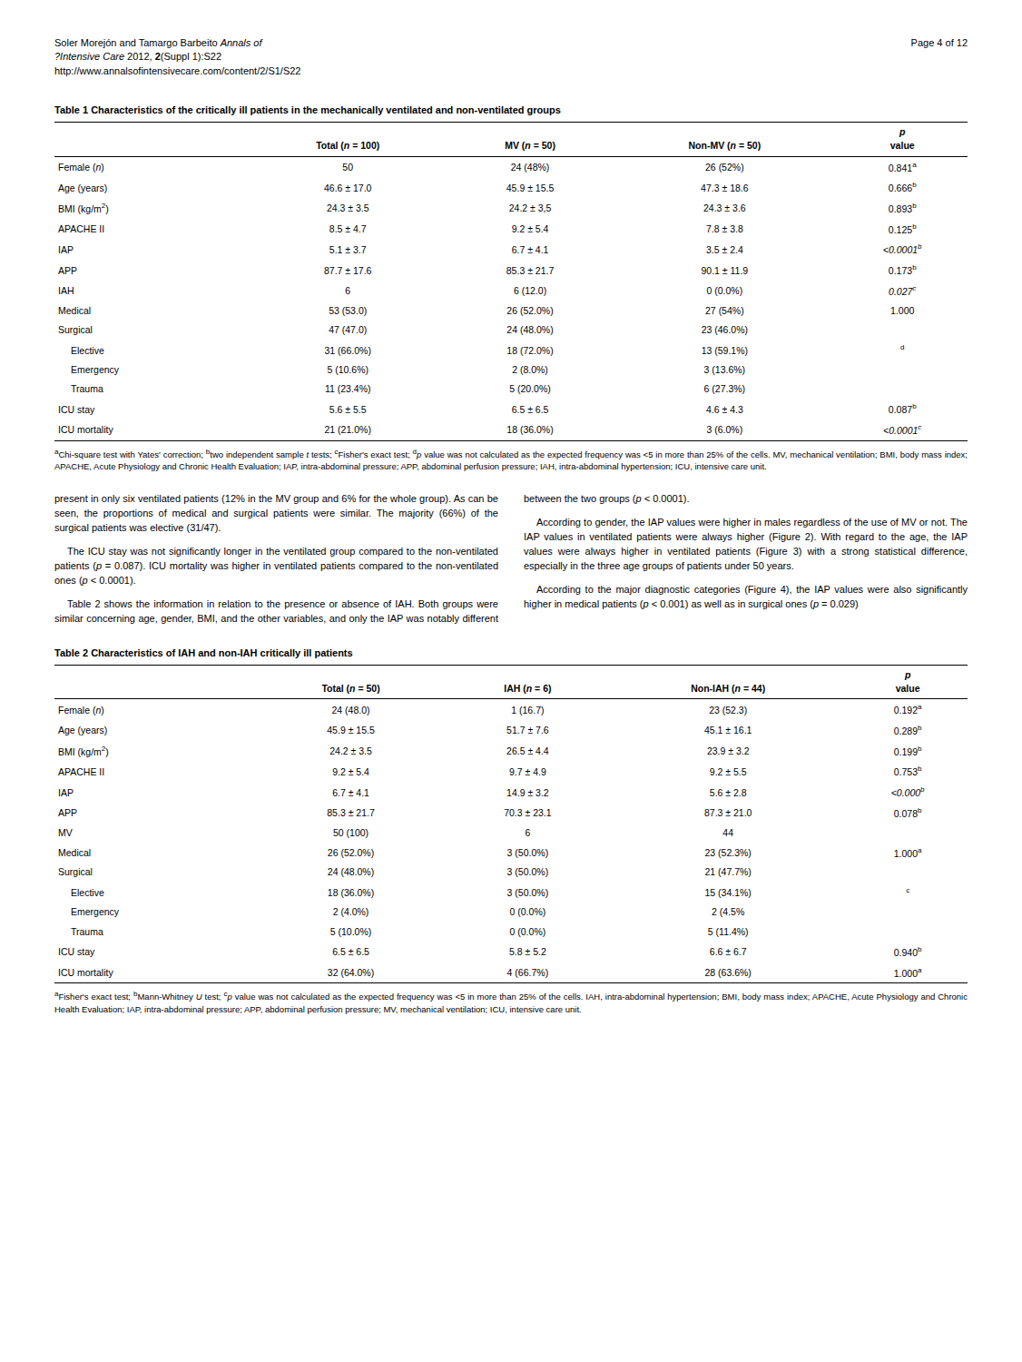Soler Morejón and Tamargo Barbeito Annals of
?Intensive Care 2012, 2(Suppl 1):S22
http://www.annalsofintensivecare.com/content/2/S1/S22
Page 4 of 12
Table 1 Characteristics of the critically ill patients in the mechanically ventilated and non-ventilated groups
| | Total ( n = 100) | MV ( n = 50) | Non-MV ( n = 50) | p value |
| --- | --- | --- | --- | --- |
| Female ( n ) | 50 | 24 (48%) | 26 (52%) | 0.841 a |
| Age (years) | 46.6 ± 17.0 | 45.9 ± 15.5 | 47.3 ± 18.6 | 0.666 b |
| BMI (kg/m 2 ) | 24.3 ± 3.5 | 24.2 ± 3,5 | 24.3 ± 3.6 | 0.893 b |
| APACHE II | 8.5 ± 4.7 | 9.2 ± 5.4 | 7.8 ± 3.8 | 0.125 b |
| IAP | 5.1 ± 3.7 | 6.7 ± 4.1 | 3.5 ± 2.4 | <0.0001 b |
| APP | 87.7 ± 17.6 | 85.3 ± 21.7 | 90.1 ± 11.9 | 0.173 b |
| IAH | 6 | 6 (12.0) | 0 (0.0%) | 0.027 c |
| Medical | 53 (53.0) | 26 (52.0%) | 27 (54%) | 1.000 |
| Surgical | 47 (47.0) | 24 (48.0%) | 23 (46.0%) | |
| Elective | 31 (66.0%) | 18 (72.0%) | 13 (59.1%) | d |
| Emergency | 5 (10.6%) | 2 (8.0%) | 3 (13.6%) | |
| Trauma | 11 (23.4%) | 5 (20.0%) | 6 (27.3%) | |
| ICU stay | 5.6 ± 5.5 | 6.5 ± 6.5 | 4.6 ± 4.3 | 0.087 b |
| ICU mortality | 21 (21.0%) | 18 (36.0%) | 3 (6.0%) | <0.0001 c |
aChi-square test with Yates' correction; btwo independent sample t tests; cFisher's exact test; dp value was not calculated as the expected frequency was <5 in more than 25% of the cells. MV, mechanical ventilation; BMI, body mass index; APACHE, Acute Physiology and Chronic Health Evaluation; IAP, intra-abdominal pressure; APP, abdominal perfusion pressure; IAH, intra-abdominal hypertension; ICU, intensive care unit.
present in only six ventilated patients (12% in the MV group and 6% for the whole group). As can be seen, the proportions of medical and surgical patients were similar. The majority (66%) of the surgical patients was elective (31/47).
The ICU stay was not significantly longer in the ventilated group compared to the non-ventilated patients (p = 0.087). ICU mortality was higher in ventilated patients compared to the non-ventilated ones (p < 0.0001).
Table 2 shows the information in relation to the presence or absence of IAH. Both groups were similar concerning age, gender, BMI, and the other variables, and only the IAP was notably different between the two groups (p < 0.0001).
According to gender, the IAP values were higher in males regardless of the use of MV or not. The IAP values in ventilated patients were always higher (Figure 2). With regard to the age, the IAP values were always higher in ventilated patients (Figure 3) with a strong statistical difference, especially in the three age groups of patients under 50 years.
According to the major diagnostic categories (Figure 4), the IAP values were also significantly higher in medical patients (p < 0.001) as well as in surgical ones (p = 0.029)
Table 2 Characteristics of IAH and non-IAH critically ill patients
| | Total ( n = 50) | IAH ( n = 6) | Non-IAH ( n = 44) | p value |
| --- | --- | --- | --- | --- |
| Female ( n ) | 24 (48.0) | 1 (16.7) | 23 (52.3) | 0.192 a |
| Age (years) | 45.9 ± 15.5 | 51.7 ± 7.6 | 45.1 ± 16.1 | 0.289 b |
| BMI (kg/m 2 ) | 24.2 ± 3.5 | 26.5 ± 4.4 | 23.9 ± 3.2 | 0.199 b |
| APACHE II | 9.2 ± 5.4 | 9.7 ± 4.9 | 9.2 ± 5.5 | 0.753 b |
| IAP | 6.7 ± 4.1 | 14.9 ± 3.2 | 5.6 ± 2.8 | <0.000 b |
| APP | 85.3 ± 21.7 | 70.3 ± 23.1 | 87.3 ± 21.0 | 0.078 b |
| MV | 50 (100) | 6 | 44 | |
| Medical | 26 (52.0%) | 3 (50.0%) | 23 (52.3%) | 1.000 a |
| Surgical | 24 (48.0%) | 3 (50.0%) | 21 (47.7%) | |
| Elective | 18 (36.0%) | 3 (50.0%) | 15 (34.1%) | c |
| Emergency | 2 (4.0%) | 0 (0.0%) | 2 (4.5% | |
| Trauma | 5 (10.0%) | 0 (0.0%) | 5 (11.4%) | |
| ICU stay | 6.5 ± 6.5 | 5.8 ± 5.2 | 6.6 ± 6.7 | 0.940 b |
| ICU mortality | 32 (64.0%) | 4 (66.7%) | 28 (63.6%) | 1.000 a |
aFisher's exact test; bMann-Whitney U test; cp value was not calculated as the expected frequency was <5 in more than 25% of the cells. IAH, intra-abdominal hypertension; BMI, body mass index; APACHE, Acute Physiology and Chronic Health Evaluation; IAP, intra-abdominal pressure; APP, abdominal perfusion pressure; MV, mechanical ventilation; ICU, intensive care unit.